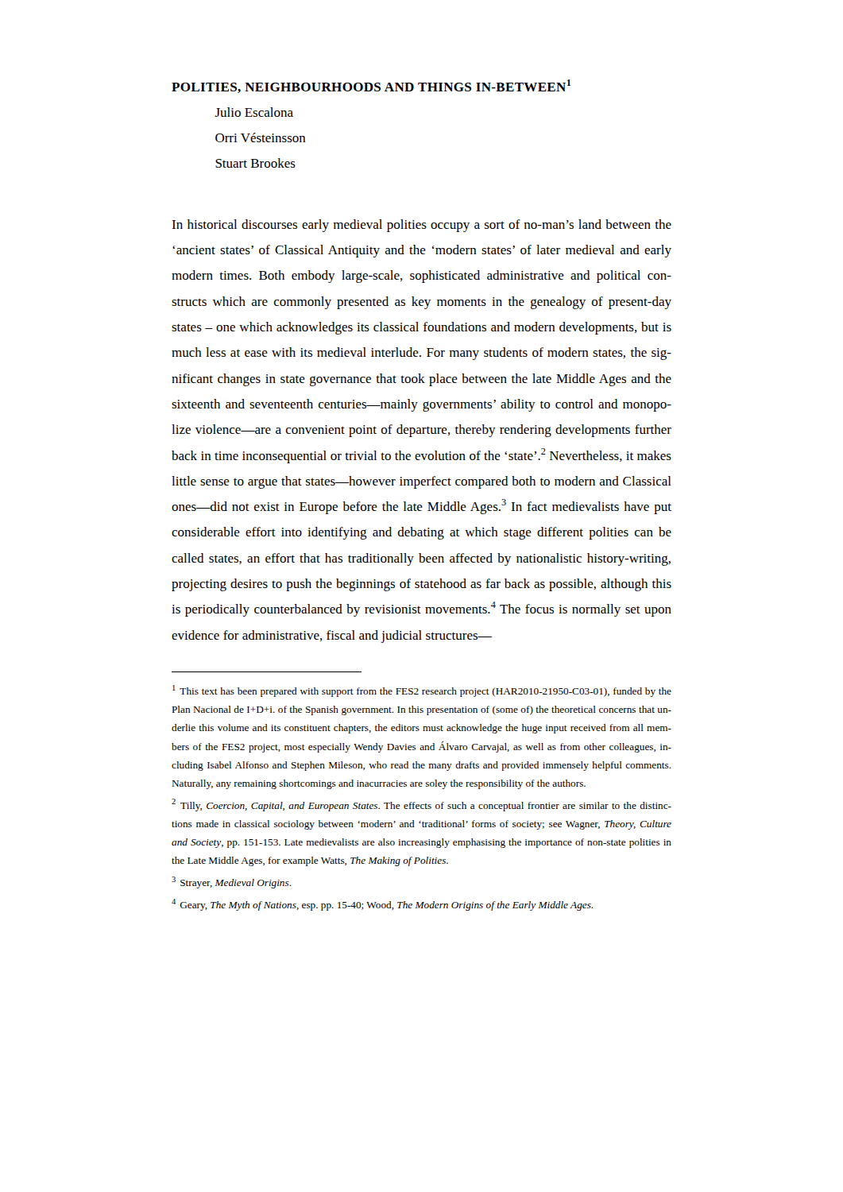Polities, Neighbourhoods and Things In-Between1
Julio Escalona
Orri Vésteinsson
Stuart Brookes
In historical discourses early medieval polities occupy a sort of no-man’s land between the ‘ancient states’ of Classical Antiquity and the ‘modern states’ of later medieval and early modern times. Both embody large-scale, sophisticated administrative and political constructs which are commonly presented as key moments in the genealogy of present-day states – one which acknowledges its classical foundations and modern developments, but is much less at ease with its medieval interlude. For many students of modern states, the significant changes in state governance that took place between the late Middle Ages and the sixteenth and seventeenth centuries—mainly governments’ ability to control and monopolize violence—are a convenient point of departure, thereby rendering developments further back in time inconsequential or trivial to the evolution of the ‘state’.2 Nevertheless, it makes little sense to argue that states—however imperfect compared both to modern and Classical ones—did not exist in Europe before the late Middle Ages.3 In fact medievalists have put considerable effort into identifying and debating at which stage different polities can be called states, an effort that has traditionally been affected by nationalistic history-writing, projecting desires to push the beginnings of statehood as far back as possible, although this is periodically counterbalanced by revisionist movements.4 The focus is normally set upon evidence for administrative, fiscal and judicial structures—
1 This text has been prepared with support from the FES2 research project (HAR2010-21950-C03-01), funded by the Plan Nacional de I+D+i. of the Spanish government. In this presentation of (some of) the theoretical concerns that underlie this volume and its constituent chapters, the editors must acknowledge the huge input received from all members of the FES2 project, most especially Wendy Davies and Álvaro Carvajal, as well as from other colleagues, including Isabel Alfonso and Stephen Mileson, who read the many drafts and provided immensely helpful comments. Naturally, any remaining shortcomings and inacurracies are soley the responsibility of the authors.
2 Tilly, Coercion, Capital, and European States. The effects of such a conceptual frontier are similar to the distinctions made in classical sociology between ‘modern’ and ‘traditional’ forms of society; see Wagner, Theory, Culture and Society, pp. 151-153. Late medievalists are also increasingly emphasising the importance of non-state polities in the Late Middle Ages, for example Watts, The Making of Polities.
3 Strayer, Medieval Origins.
4 Geary, The Myth of Nations, esp. pp. 15-40; Wood, The Modern Origins of the Early Middle Ages.